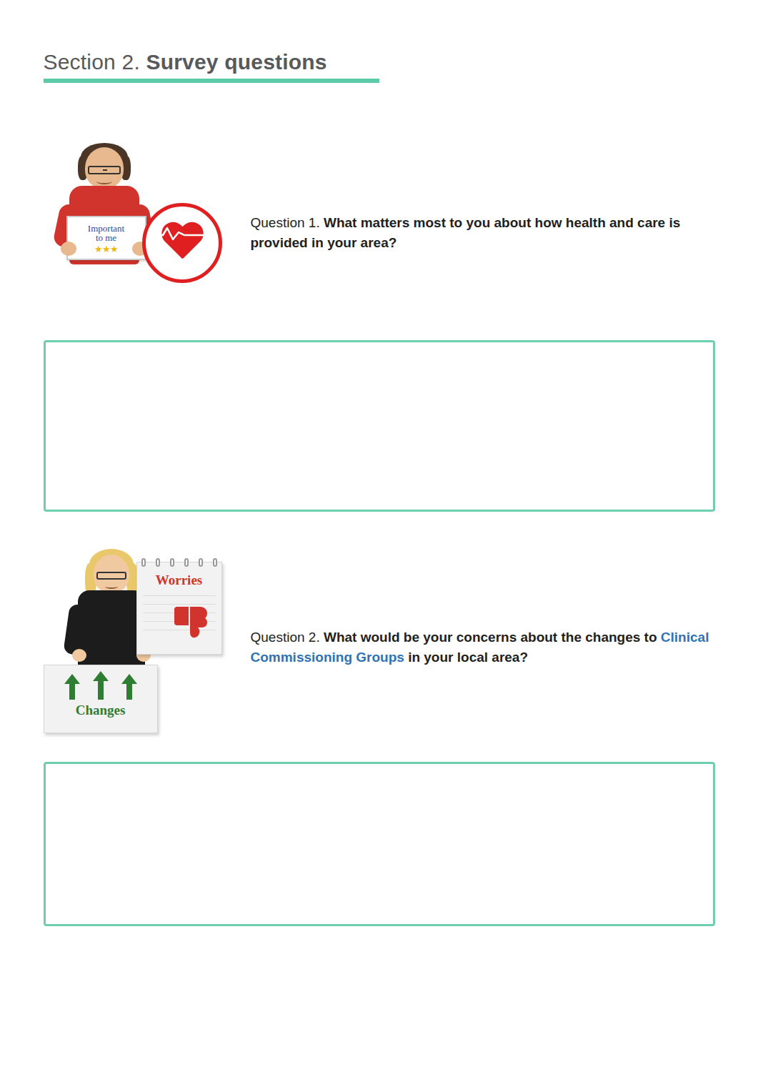Section 2. Survey questions
Important to me ★★★
Question 1. What matters most to you about how health and care is provided in your area?
Worries
Changes
Question 2. What would be your concerns about the changes to Clinical Commissioning Groups in your local area?